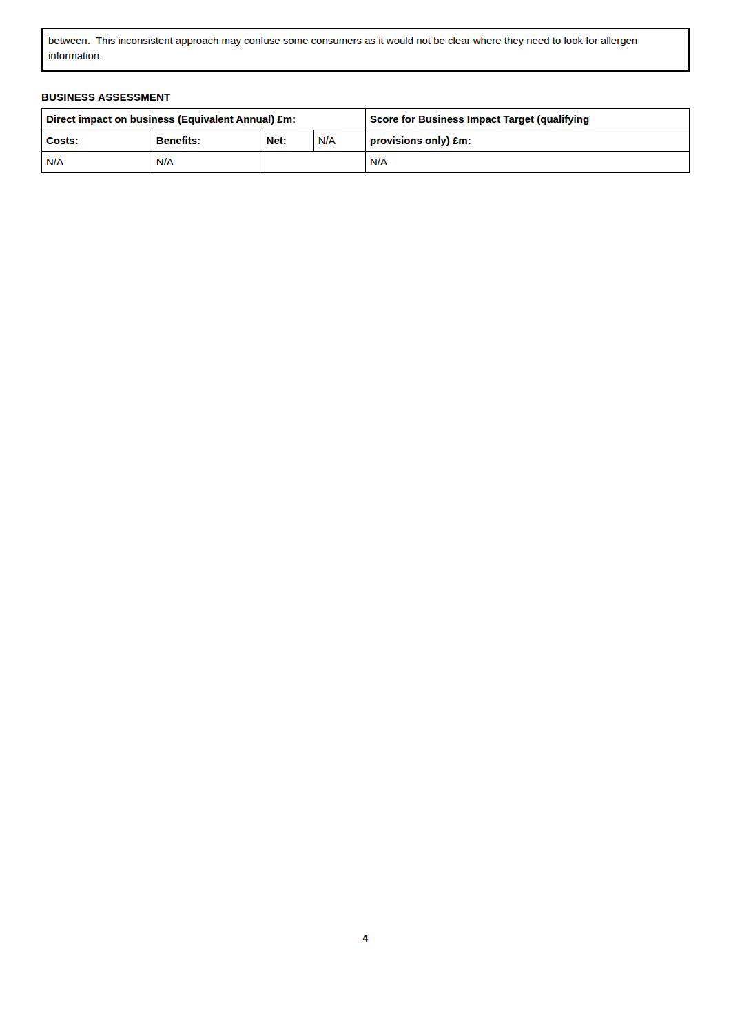between. This inconsistent approach may confuse some consumers as it would not be clear where they need to look for allergen information.
BUSINESS ASSESSMENT
| Direct impact on business (Equivalent Annual) £m: | Score for Business Impact Target (qualifying |
| Costs: | Benefits: | Net: | N/A | provisions only) £m: |
| N/A | N/A | | N/A |
4